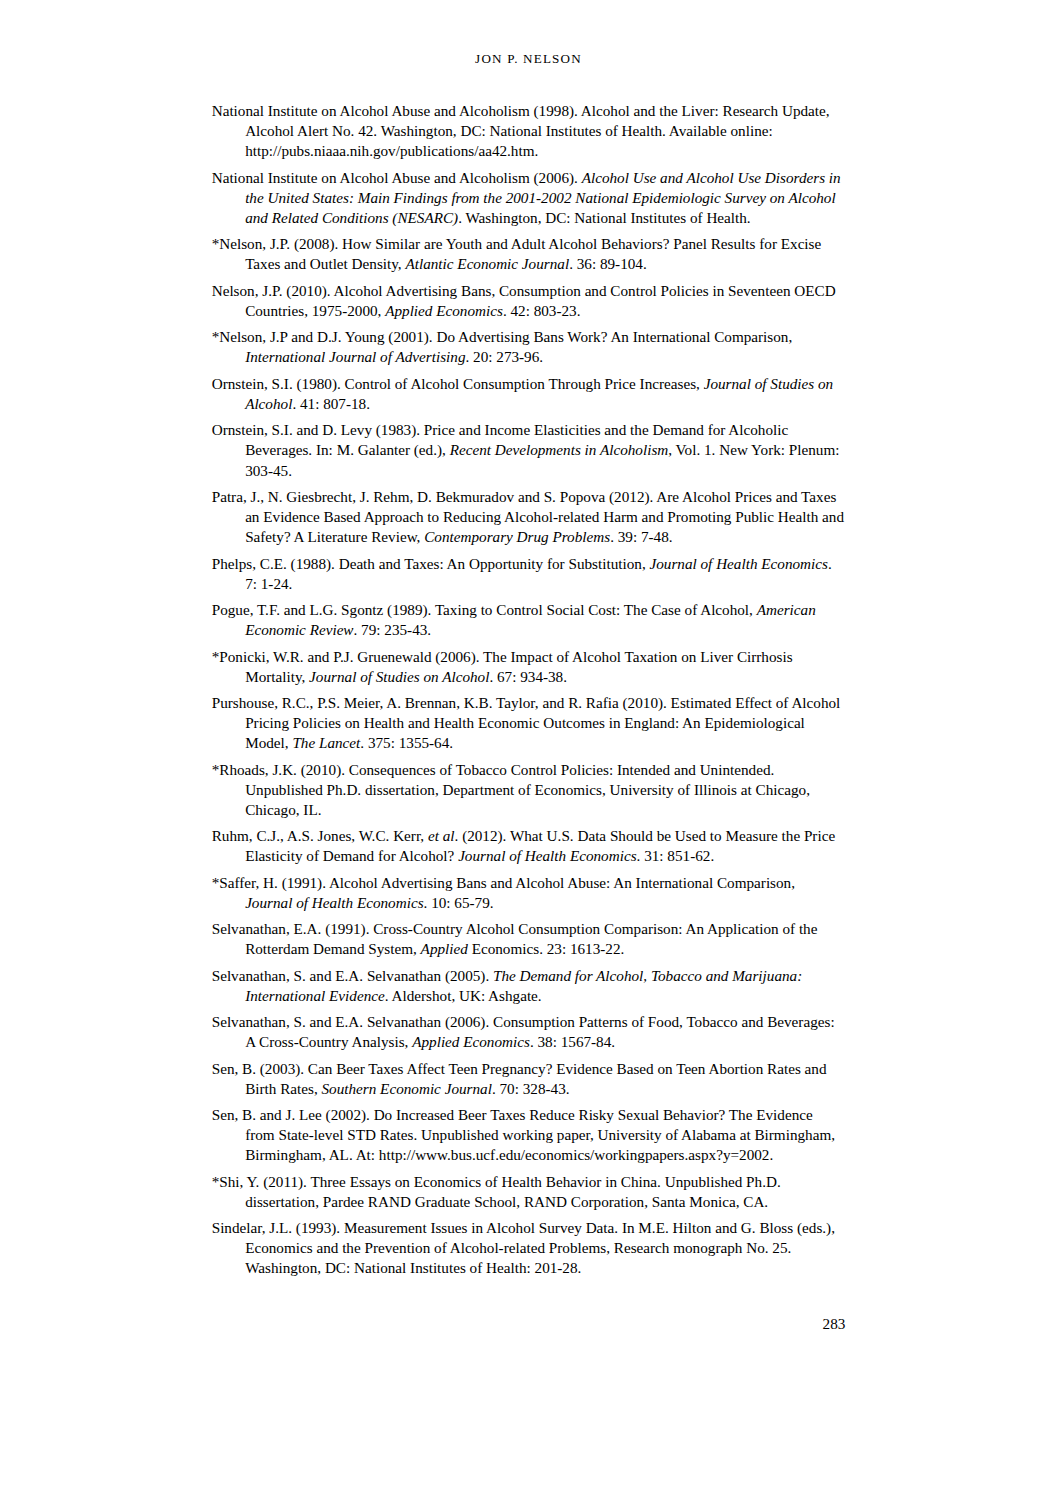Jon P. Nelson
National Institute on Alcohol Abuse and Alcoholism (1998). Alcohol and the Liver: Research Update, Alcohol Alert No. 42. Washington, DC: National Institutes of Health. Available online: http://pubs.niaaa.nih.gov/publications/aa42.htm.
National Institute on Alcohol Abuse and Alcoholism (2006). Alcohol Use and Alcohol Use Disorders in the United States: Main Findings from the 2001-2002 National Epidemiologic Survey on Alcohol and Related Conditions (NESARC). Washington, DC: National Institutes of Health.
*Nelson, J.P. (2008). How Similar are Youth and Adult Alcohol Behaviors? Panel Results for Excise Taxes and Outlet Density, Atlantic Economic Journal. 36: 89-104.
Nelson, J.P. (2010). Alcohol Advertising Bans, Consumption and Control Policies in Seventeen OECD Countries, 1975-2000, Applied Economics. 42: 803-23.
*Nelson, J.P and D.J. Young (2001). Do Advertising Bans Work? An International Comparison, International Journal of Advertising. 20: 273-96.
Ornstein, S.I. (1980). Control of Alcohol Consumption Through Price Increases, Journal of Studies on Alcohol. 41: 807-18.
Ornstein, S.I. and D. Levy (1983). Price and Income Elasticities and the Demand for Alcoholic Beverages. In: M. Galanter (ed.), Recent Developments in Alcoholism, Vol. 1. New York: Plenum: 303-45.
Patra, J., N. Giesbrecht, J. Rehm, D. Bekmuradov and S. Popova (2012). Are Alcohol Prices and Taxes an Evidence Based Approach to Reducing Alcohol-related Harm and Promoting Public Health and Safety? A Literature Review, Contemporary Drug Problems. 39: 7-48.
Phelps, C.E. (1988). Death and Taxes: An Opportunity for Substitution, Journal of Health Economics. 7: 1-24.
Pogue, T.F. and L.G. Sgontz (1989). Taxing to Control Social Cost: The Case of Alcohol, American Economic Review. 79: 235-43.
*Ponicki, W.R. and P.J. Gruenewald (2006). The Impact of Alcohol Taxation on Liver Cirrhosis Mortality, Journal of Studies on Alcohol. 67: 934-38.
Purshouse, R.C., P.S. Meier, A. Brennan, K.B. Taylor, and R. Rafia (2010). Estimated Effect of Alcohol Pricing Policies on Health and Health Economic Outcomes in England: An Epidemiological Model, The Lancet. 375: 1355-64.
*Rhoads, J.K. (2010). Consequences of Tobacco Control Policies: Intended and Unintended. Unpublished Ph.D. dissertation, Department of Economics, University of Illinois at Chicago, Chicago, IL.
Ruhm, C.J., A.S. Jones, W.C. Kerr, et al. (2012). What U.S. Data Should be Used to Measure the Price Elasticity of Demand for Alcohol? Journal of Health Economics. 31: 851-62.
*Saffer, H. (1991). Alcohol Advertising Bans and Alcohol Abuse: An International Comparison, Journal of Health Economics. 10: 65-79.
Selvanathan, E.A. (1991). Cross-Country Alcohol Consumption Comparison: An Application of the Rotterdam Demand System, Applied Economics. 23: 1613-22.
Selvanathan, S. and E.A. Selvanathan (2005). The Demand for Alcohol, Tobacco and Marijuana: International Evidence. Aldershot, UK: Ashgate.
Selvanathan, S. and E.A. Selvanathan (2006). Consumption Patterns of Food, Tobacco and Beverages: A Cross-Country Analysis, Applied Economics. 38: 1567-84.
Sen, B. (2003). Can Beer Taxes Affect Teen Pregnancy? Evidence Based on Teen Abortion Rates and Birth Rates, Southern Economic Journal. 70: 328-43.
Sen, B. and J. Lee (2002). Do Increased Beer Taxes Reduce Risky Sexual Behavior? The Evidence from State-level STD Rates. Unpublished working paper, University of Alabama at Birmingham, Birmingham, AL. At: http://www.bus.ucf.edu/economics/workingpapers.aspx?y=2002.
*Shi, Y. (2011). Three Essays on Economics of Health Behavior in China. Unpublished Ph.D. dissertation, Pardee RAND Graduate School, RAND Corporation, Santa Monica, CA.
Sindelar, J.L. (1993). Measurement Issues in Alcohol Survey Data. In M.E. Hilton and G. Bloss (eds.), Economics and the Prevention of Alcohol-related Problems, Research monograph No. 25. Washington, DC: National Institutes of Health: 201-28.
283